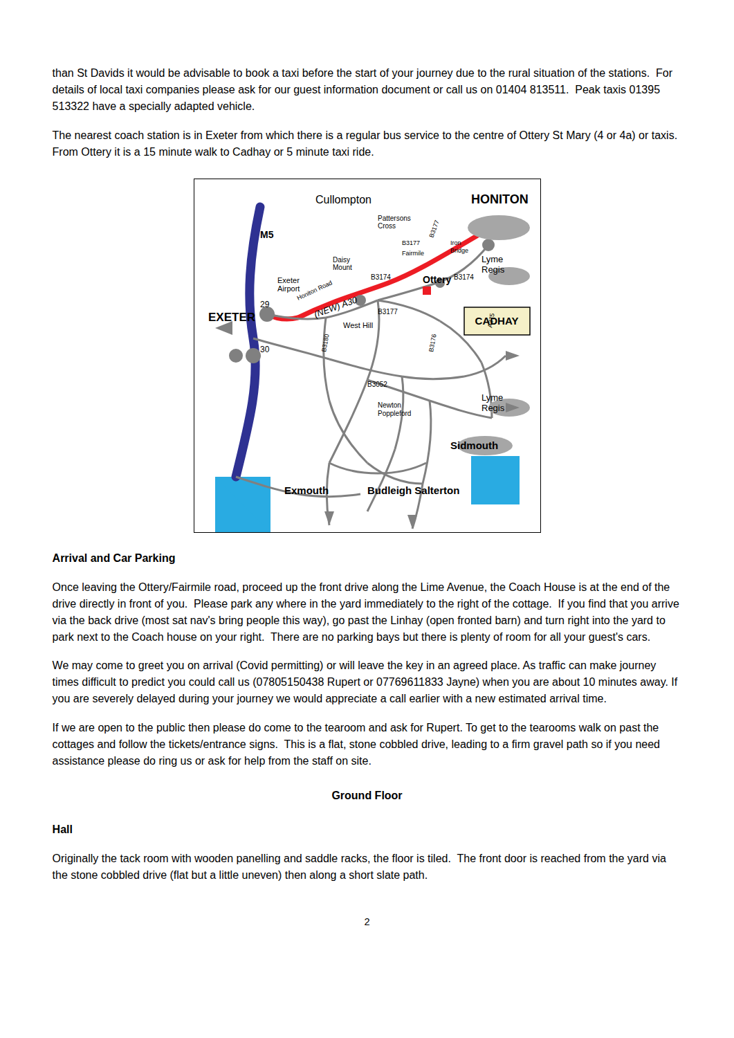than St Davids it would be advisable to book a taxi before the start of your journey due to the rural situation of the stations. For details of local taxi companies please ask for our guest information document or call us on 01404 813511. Peak taxis 01395 513322 have a specially adapted vehicle.
The nearest coach station is in Exeter from which there is a regular bus service to the centre of Ottery St Mary (4 or 4a) or taxis. From Ottery it is a 15 minute walk to Cadhay or 5 minute taxi ride.
CADHAY Cullompton HONITON M5 Pattersons Cross B3177 B3177 Daisy Mount Fairmile Iron Bridge Lyme Regis Exeter Airport Honiton Road (NEW) A30 B3174 B3174 Ottery B3177 29 30 EXETER West Hill B3180 B3176 A375 B3052 Newton Poppleford Lyme Regis Sidmouth Exmouth Budleigh Salterton
Arrival and Car Parking
Once leaving the Ottery/Fairmile road, proceed up the front drive along the Lime Avenue, the Coach House is at the end of the drive directly in front of you. Please park any where in the yard immediately to the right of the cottage. If you find that you arrive via the back drive (most sat nav's bring people this way), go past the Linhay (open fronted barn) and turn right into the yard to park next to the Coach house on your right. There are no parking bays but there is plenty of room for all your guest's cars.
We may come to greet you on arrival (Covid permitting) or will leave the key in an agreed place. As traffic can make journey times difficult to predict you could call us (07805150438 Rupert or 07769611833 Jayne) when you are about 10 minutes away. If you are severely delayed during your journey we would appreciate a call earlier with a new estimated arrival time.
If we are open to the public then please do come to the tearoom and ask for Rupert. To get to the tearooms walk on past the cottages and follow the tickets/entrance signs. This is a flat, stone cobbled drive, leading to a firm gravel path so if you need assistance please do ring us or ask for help from the staff on site.
Ground Floor
Hall
Originally the tack room with wooden panelling and saddle racks, the floor is tiled. The front door is reached from the yard via the stone cobbled drive (flat but a little uneven) then along a short slate path.
2